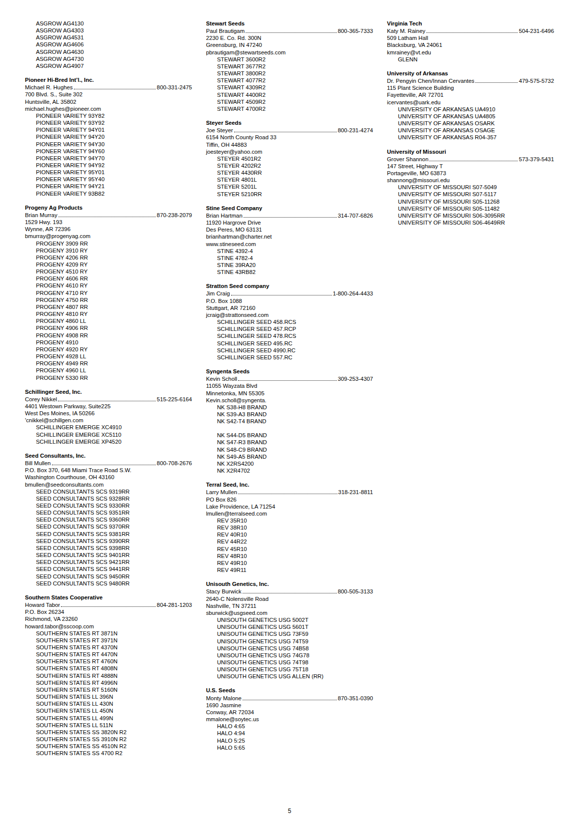ASGROW AG4130
ASGROW AG4303
ASGROW AG4531
ASGROW AG4606
ASGROW AG4630
ASGROW AG4730
ASGROW AG4907
Pioneer Hi-Bred Int’l., Inc.
Michael R. Hughes 800-331-2475
700 Blvd. S., Suite 302
Huntsville, AL 35802
michael.hughes@pioneer.com
PIONEER VARIETY 93Y82
PIONEER VARIETY 93Y92
PIONEER VARIETY 94Y01
PIONEER VARIETY 94Y20
PIONEER VARIETY 94Y30
PIONEER VARIETY 94Y60
PIONEER VARIETY 94Y70
PIONEER VARIETY 94Y92
PIONEER VARIETY 95Y01
PIONEER VARIETY 95Y40
PIONEER VARIETY 94Y21
PIONEER VARIETY 93B82
Progeny Ag Products
Brian Murray 870-238-2079
1529 Hwy. 193
Wynne, AR 72396
bmurray@progenyag.com
PROGENY 3909 RR
PROGENY 3910 RY
PROGENY 4206 RR
PROGENY 4209 RY
PROGENY 4510 RY
PROGENY 4606 RR
PROGENY 4610 RY
PROGENY 4710 RY
PROGENY 4750 RR
PROGENY 4807 RR
PROGENY 4810 RY
PROGENY 4860 LL
PROGENY 4906 RR
PROGENY 4908 RR
PROGENY 4910
PROGENY 4920 RY
PROGENY 4928 LL
PROGENY 4949 RR
PROGENY 4960 LL
PROGENY 5330 RR
Schillinger Seed, Inc.
Corey Nikkel 515-225-6164
4401 Westown Parkway, Suite225
West Des Moines, IA 50266
'cnikkel@schillgen.com
SCHILLINGER EMERGE XC4910
SCHILLINGER EMERGE XC5110
SCHILLINGER EMERGE XP4520
Seed Consultants, Inc.
Bill Mullen 800-708-2676
P.O. Box 370, 648 Miami Trace Road S.W.
Washington Courthouse, OH 43160
bmullen@seedconsultants.com
SEED CONSULTANTS SCS 9319RR
SEED CONSULTANTS SCS 9328RR
SEED CONSULTANTS SCS 9330RR
SEED CONSULTANTS SCS 9351RR
SEED CONSULTANTS SCS 9360RR
SEED CONSULTANTS SCS 9370RR
SEED CONSULTANTS SCS 9381RR
SEED CONSULTANTS SCS 9390RR
SEED CONSULTANTS SCS 9398RR
SEED CONSULTANTS SCS 9401RR
SEED CONSULTANTS SCS 9421RR
SEED CONSULTANTS SCS 9441RR
SEED CONSULTANTS SCS 9450RR
SEED CONSULTANTS SCS 9480RR
Southern States Cooperative
Howard Tabor 804-281-1203
P.O. Box 26234
Richmond, VA 23260
howard.tabor@sscoop.com
SOUTHERN STATES RT 3871N
SOUTHERN STATES RT 3971N
SOUTHERN STATES RT 4370N
SOUTHERN STATES RT 4470N
SOUTHERN STATES RT 4760N
SOUTHERN STATES RT 4808N
SOUTHERN STATES RT 4888N
SOUTHERN STATES RT 4996N
SOUTHERN STATES RT 5160N
SOUTHERN STATES LL 396N
SOUTHERN STATES LL 430N
SOUTHERN STATES LL 450N
SOUTHERN STATES LL 499N
SOUTHERN STATES LL 511N
SOUTHERN STATES SS 3820N R2
SOUTHERN STATES SS 3910N R2
SOUTHERN STATES SS 4510N R2
SOUTHERN STATES SS 4700 R2
Stewart Seeds
Paul Brautigam 800-365-7333
2230 E. Co. Rd. 300N
Greensburg, IN 47240
pbrautigam@stewartseeds.com
STEWART 3600R2
STEWART 3677R2
STEWART 3800R2
STEWART 4077R2
STEWART 4309R2
STEWART 4400R2
STEWART 4509R2
STEWART 4700R2
Steyer Seeds
Joe Steyer 800-231-4274
6154 North County Road 33
Tiffin, OH 44883
joesteyer@yahoo.com
STEYER 4501R2
STEYER 4202R2
STEYER 4430RR
STEYER 4801L
STEYER 5201L
STEYER 5210RR
Stine Seed Company
Brian Hartman 314-707-6826
11920 Hargrove Drive
Des Peres, MO 63131
brianhartman@charter.net
www.stineseed.com
STINE 4392-4
STINE 4782-4
STINE 39RA20
STINE 43RB82
Stratton Seed company
Jim Craig 1-800-264-4433
P.O. Box 1088
Stuttgart, AR 72160
jcraig@strattonseed.com
SCHILLINGER SEED 458.RCS
SCHILLINGER SEED 457.RCP
SCHILLINGER SEED 478.RCS
SCHILLINGER SEED 495.RC
SCHILLINGER SEED 4990.RC
SCHILLINGER SEED 557.RC
Syngenta Seeds
Kevin Scholl 309-253-4307
11055 Wayzata Blvd
Minnetonka, MN 55305
Kevin.scholl@syngenta.
NK S38-H8 BRAND
NK S39-A3 BRAND
NK S42-T4 BRAND
NK S44-D5 BRAND
NK S47-R3 BRAND
NK S48-C9 BRAND
NK S49-A5 BRAND
NK X2RS4200
NK X2R4702
Terral Seed, Inc.
Larry Mullen 318-231-8811
PO Box 826
Lake Providence, LA 71254
lmullen@terralseed.com
REV 35R10
REV 38R10
REV 40R10
REV 44R22
REV 45R10
REV 48R10
REV 49R10
REV 49R11
Unisouth Genetics, Inc.
Stacy Burwick 800-505-3133
2640-C Nolensville Road
Nashville, TN 37211
sburwick@usgseed.com
UNISOUTH GENETICS USG 5002T
UNISOUTH GENETICS USG 5601T
UNISOUTH GENETICS USG 73F59
UNISOUTH GENETICS USG 74T59
UNISOUTH GENETICS USG 74B58
UNISOUTH GENETICS USG 74G78
UNISOUTH GENETICS USG 74T98
UNISOUTH GENETICS USG 75T18
UNISOUTH GENETICS USG ALLEN (RR)
U.S. Seeds
Monty Malone 870-351-0390
1690 Jasmine
Conway, AR 72034
mmalone@soytec.us
HALO 4:65
HALO 4:94
HALO 5:25
HALO 5:65
Virginia Tech
Katy M. Rainey 504-231-6496
509 Latham Hall
Blacksburg, VA 24061
kmrainey@vt.edu
GLENN
University of Arkansas
Dr. Pengyin Chen/Innan Cervantes 479-575-5732
115 Plant Science Building
Fayetteville, AR 72701
icervantes@uark.edu
UNIVERSITY OF ARKANSAS UA4910
UNIVERSITY OF ARKANSAS UA4805
UNIVERSITY OF ARKANSAS OSARK
UNIVERSITY OF ARKANSAS OSAGE
UNIVERSITY OF ARKANSAS R04-357
University of Missouri
Grover Shannon 573-379-5431
147 Street, Highway T
Portageville, MO 63873
shannong@missouri.edu
UNIVERSITY OF MISSOURI S07-5049
UNIVERSITY OF MISSOURI S07-5117
UNIVERSITY OF MISSOURI S05-11268
UNIVERSITY OF MISSOURI S05-11482
UNIVERSITY OF MISSOURI S06-3095RR
UNIVERSITY OF MISSOURI S06-4649RR
5